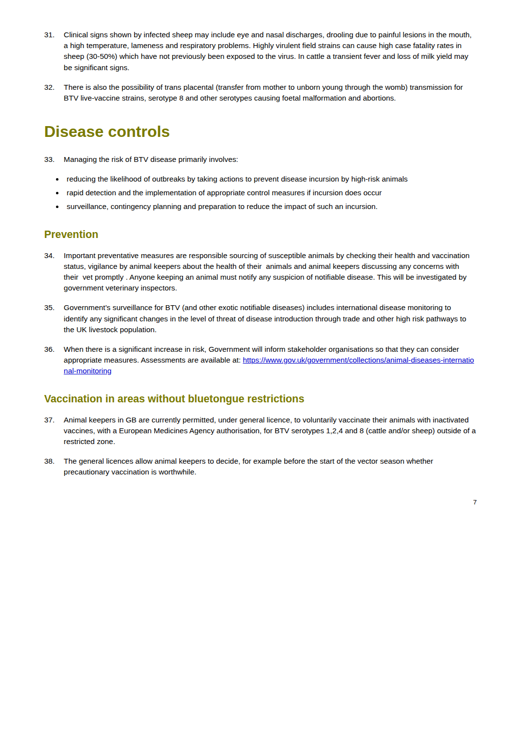31. Clinical signs shown by infected sheep may include eye and nasal discharges, drooling due to painful lesions in the mouth, a high temperature, lameness and respiratory problems. Highly virulent field strains can cause high case fatality rates in sheep (30-50%) which have not previously been exposed to the virus. In cattle a transient fever and loss of milk yield may be significant signs.
32. There is also the possibility of trans placental (transfer from mother to unborn young through the womb) transmission for BTV live-vaccine strains, serotype 8 and other serotypes causing foetal malformation and abortions.
Disease controls
33. Managing the risk of BTV disease primarily involves:
reducing the likelihood of outbreaks by taking actions to prevent disease incursion by high-risk animals
rapid detection and the implementation of appropriate control measures if incursion does occur
surveillance, contingency planning and preparation to reduce the impact of such an incursion.
Prevention
34. Important preventative measures are responsible sourcing of susceptible animals by checking their health and vaccination status, vigilance by animal keepers about the health of their animals and animal keepers discussing any concerns with their vet promptly . Anyone keeping an animal must notify any suspicion of notifiable disease. This will be investigated by government veterinary inspectors.
35. Government’s surveillance for BTV (and other exotic notifiable diseases) includes international disease monitoring to identify any significant changes in the level of threat of disease introduction through trade and other high risk pathways to the UK livestock population.
36. When there is a significant increase in risk, Government will inform stakeholder organisations so that they can consider appropriate measures. Assessments are available at: https://www.gov.uk/government/collections/animal-diseases-international-monitoring
Vaccination in areas without bluetongue restrictions
37. Animal keepers in GB are currently permitted, under general licence, to voluntarily vaccinate their animals with inactivated vaccines, with a European Medicines Agency authorisation, for BTV serotypes 1,2,4 and 8 (cattle and/or sheep) outside of a restricted zone.
38. The general licences allow animal keepers to decide, for example before the start of the vector season whether precautionary vaccination is worthwhile.
7